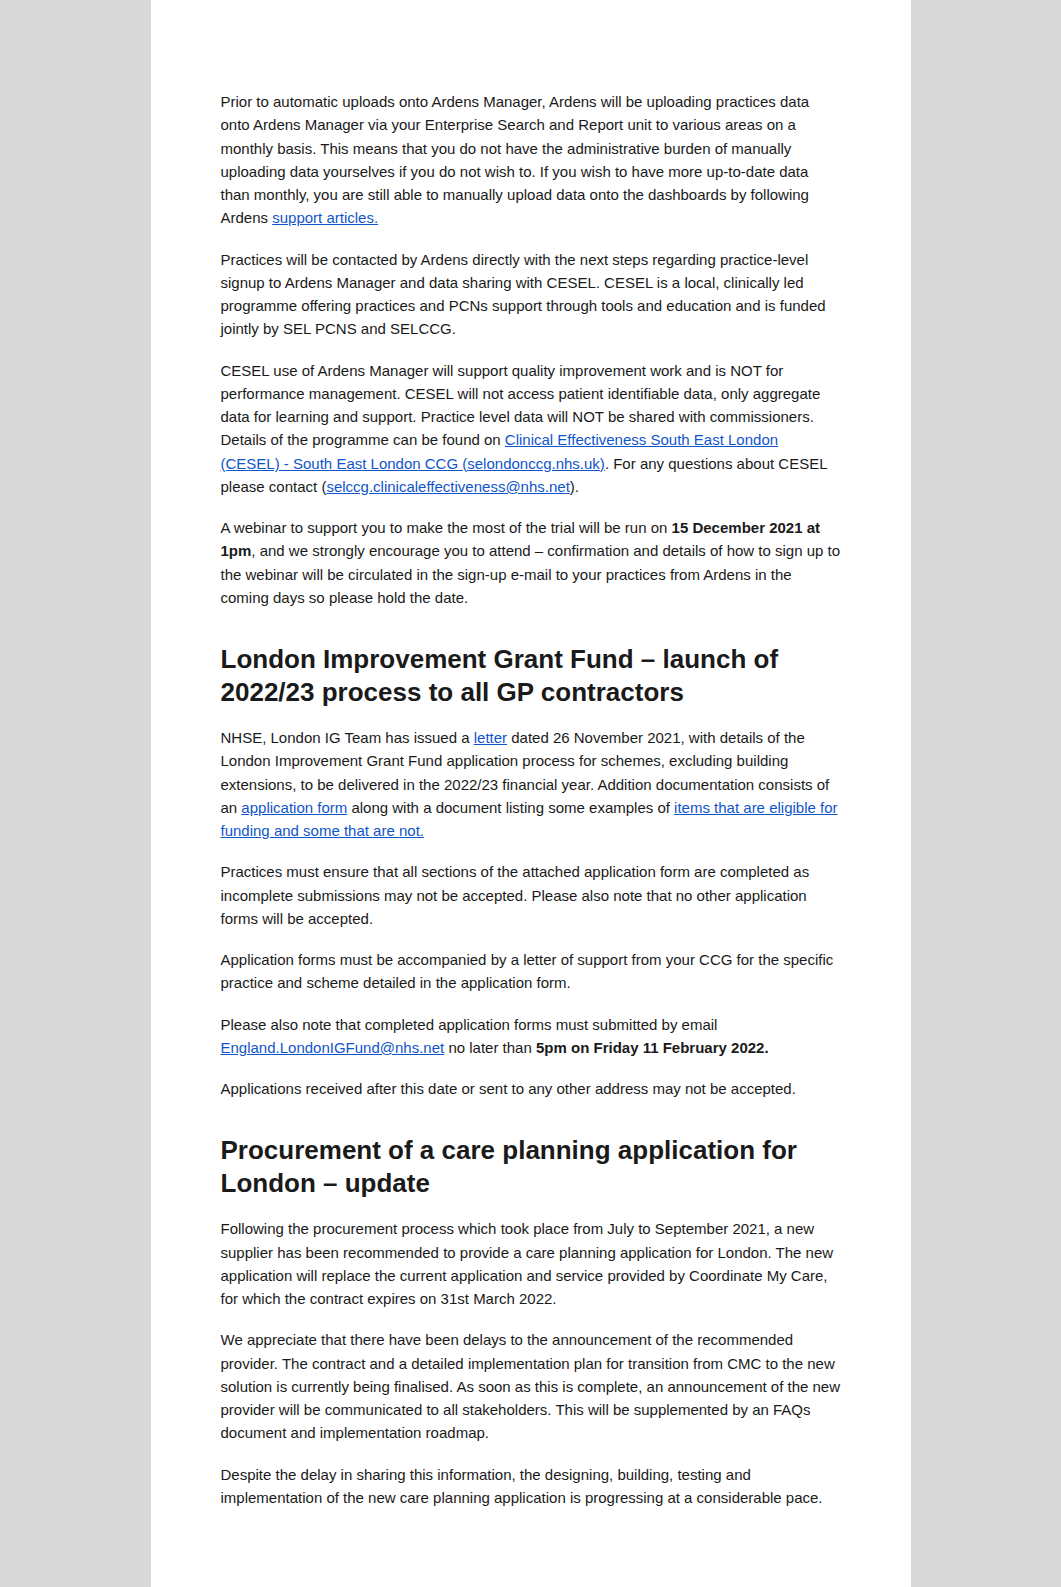Prior to automatic uploads onto Ardens Manager, Ardens will be uploading practices data onto Ardens Manager via your Enterprise Search and Report unit to various areas on a monthly basis. This means that you do not have the administrative burden of manually uploading data yourselves if you do not wish to. If you wish to have more up-to-date data than monthly, you are still able to manually upload data onto the dashboards by following Ardens support articles.
Practices will be contacted by Ardens directly with the next steps regarding practice-level signup to Ardens Manager and data sharing with CESEL. CESEL is a local, clinically led programme offering practices and PCNs support through tools and education and is funded jointly by SEL PCNS and SELCCG.
CESEL use of Ardens Manager will support quality improvement work and is NOT for performance management. CESEL will not access patient identifiable data, only aggregate data for learning and support. Practice level data will NOT be shared with commissioners. Details of the programme can be found on Clinical Effectiveness South East London (CESEL) - South East London CCG (selondonccg.nhs.uk). For any questions about CESEL please contact (selccg.clinicaleffectiveness@nhs.net).
A webinar to support you to make the most of the trial will be run on 15 December 2021 at 1pm, and we strongly encourage you to attend – confirmation and details of how to sign up to the webinar will be circulated in the sign-up e-mail to your practices from Ardens in the coming days so please hold the date.
London Improvement Grant Fund – launch of 2022/23 process to all GP contractors
NHSE, London IG Team has issued a letter dated 26 November 2021, with details of the London Improvement Grant Fund application process for schemes, excluding building extensions, to be delivered in the 2022/23 financial year. Addition documentation consists of an application form along with a document listing some examples of items that are eligible for funding and some that are not.
Practices must ensure that all sections of the attached application form are completed as incomplete submissions may not be accepted. Please also note that no other application forms will be accepted.
Application forms must be accompanied by a letter of support from your CCG for the specific practice and scheme detailed in the application form.
Please also note that completed application forms must submitted by email England.LondonIGFund@nhs.net no later than 5pm on Friday 11 February 2022.
Applications received after this date or sent to any other address may not be accepted.
Procurement of a care planning application for London – update
Following the procurement process which took place from July to September 2021, a new supplier has been recommended to provide a care planning application for London. The new application will replace the current application and service provided by Coordinate My Care, for which the contract expires on 31st March 2022.
We appreciate that there have been delays to the announcement of the recommended provider. The contract and a detailed implementation plan for transition from CMC to the new solution is currently being finalised. As soon as this is complete, an announcement of the new provider will be communicated to all stakeholders. This will be supplemented by an FAQs document and implementation roadmap.
Despite the delay in sharing this information, the designing, building, testing and implementation of the new care planning application is progressing at a considerable pace.